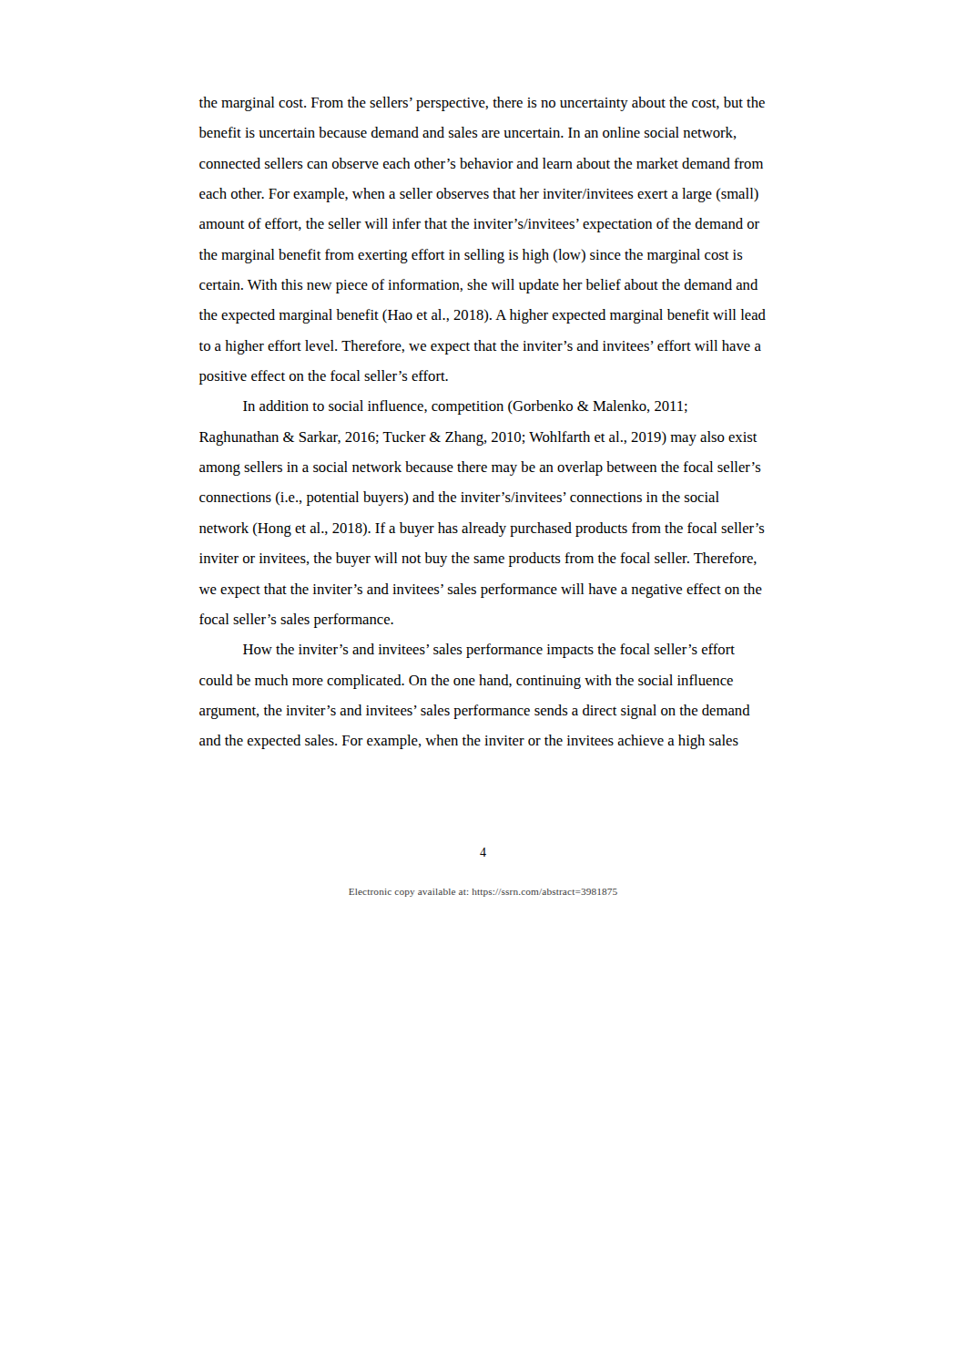the marginal cost. From the sellers’ perspective, there is no uncertainty about the cost, but the benefit is uncertain because demand and sales are uncertain. In an online social network, connected sellers can observe each other’s behavior and learn about the market demand from each other. For example, when a seller observes that her inviter/invitees exert a large (small) amount of effort, the seller will infer that the inviter’s/invitees’ expectation of the demand or the marginal benefit from exerting effort in selling is high (low) since the marginal cost is certain. With this new piece of information, she will update her belief about the demand and the expected marginal benefit (Hao et al., 2018). A higher expected marginal benefit will lead to a higher effort level. Therefore, we expect that the inviter’s and invitees’ effort will have a positive effect on the focal seller’s effort.
In addition to social influence, competition (Gorbenko & Malenko, 2011; Raghunathan & Sarkar, 2016; Tucker & Zhang, 2010; Wohlfarth et al., 2019) may also exist among sellers in a social network because there may be an overlap between the focal seller’s connections (i.e., potential buyers) and the inviter’s/invitees’ connections in the social network (Hong et al., 2018). If a buyer has already purchased products from the focal seller’s inviter or invitees, the buyer will not buy the same products from the focal seller. Therefore, we expect that the inviter’s and invitees’ sales performance will have a negative effect on the focal seller’s sales performance.
How the inviter’s and invitees’ sales performance impacts the focal seller’s effort could be much more complicated. On the one hand, continuing with the social influence argument, the inviter’s and invitees’ sales performance sends a direct signal on the demand and the expected sales. For example, when the inviter or the invitees achieve a high sales
4
Electronic copy available at: https://ssrn.com/abstract=3981875